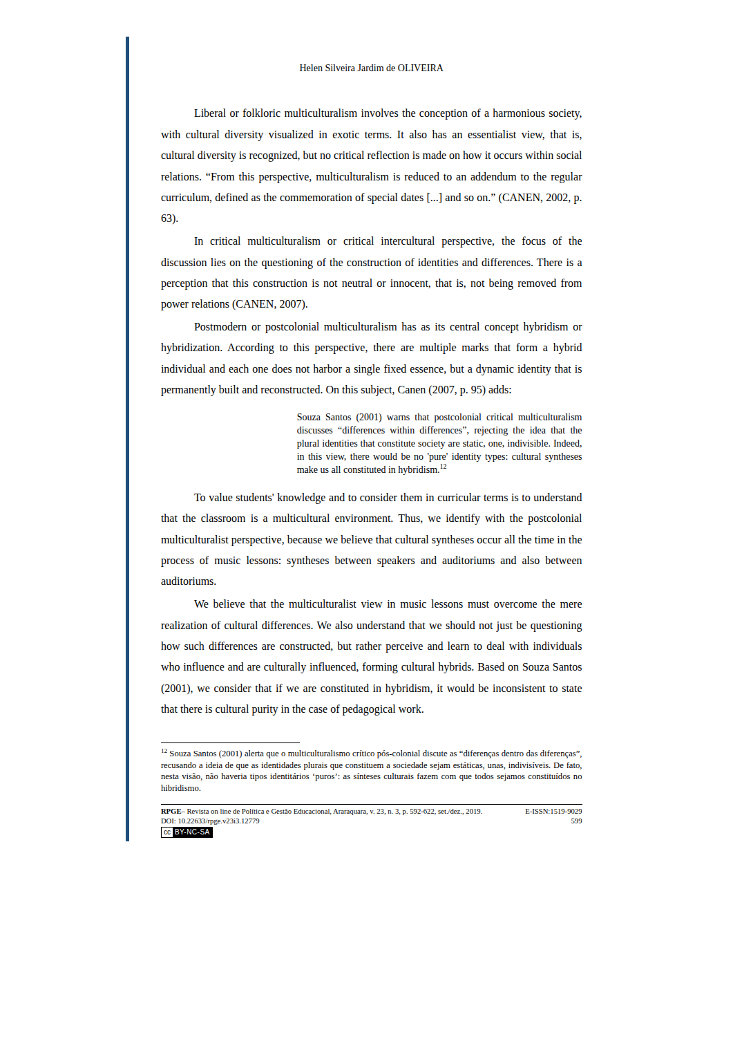Helen Silveira Jardim de OLIVEIRA
Liberal or folkloric multiculturalism involves the conception of a harmonious society, with cultural diversity visualized in exotic terms. It also has an essentialist view, that is, cultural diversity is recognized, but no critical reflection is made on how it occurs within social relations. “From this perspective, multiculturalism is reduced to an addendum to the regular curriculum, defined as the commemoration of special dates [...] and so on.” (CANEN, 2002, p. 63).
In critical multiculturalism or critical intercultural perspective, the focus of the discussion lies on the questioning of the construction of identities and differences. There is a perception that this construction is not neutral or innocent, that is, not being removed from power relations (CANEN, 2007).
Postmodern or postcolonial multiculturalism has as its central concept hybridism or hybridization. According to this perspective, there are multiple marks that form a hybrid individual and each one does not harbor a single fixed essence, but a dynamic identity that is permanently built and reconstructed. On this subject, Canen (2007, p. 95) adds:
Souza Santos (2001) warns that postcolonial critical multiculturalism discusses “differences within differences”, rejecting the idea that the plural identities that constitute society are static, one, indivisible. Indeed, in this view, there would be no 'pure' identity types: cultural syntheses make us all constituted in hybridism.12
To value students' knowledge and to consider them in curricular terms is to understand that the classroom is a multicultural environment. Thus, we identify with the postcolonial multiculturalist perspective, because we believe that cultural syntheses occur all the time in the process of music lessons: syntheses between speakers and auditoriums and also between auditoriums.
We believe that the multiculturalist view in music lessons must overcome the mere realization of cultural differences. We also understand that we should not just be questioning how such differences are constructed, but rather perceive and learn to deal with individuals who influence and are culturally influenced, forming cultural hybrids. Based on Souza Santos (2001), we consider that if we are constituted in hybridism, it would be inconsistent to state that there is cultural purity in the case of pedagogical work.
12 Souza Santos (2001) alerta que o multiculturalismo crítico pós-colonial discute as “diferenças dentro das diferenças”, recusando a ideia de que as identidades plurais que constituem a sociedade sejam estáticas, unas, indivisíveis. De fato, nesta visão, não haveria tipos identitários ‘puros’: as sínteses culturais fazem com que todos sejamos constituídos no hibridismo.
RPGE– Revista on line de Política e Gestão Educacional, Araraquara, v. 23, n. 3, p. 592-622, set./dez., 2019.
DOI: 10.22633/rpge.v23i3.12779
cc BY-NC-SA
E-ISSN:1519-9029
599